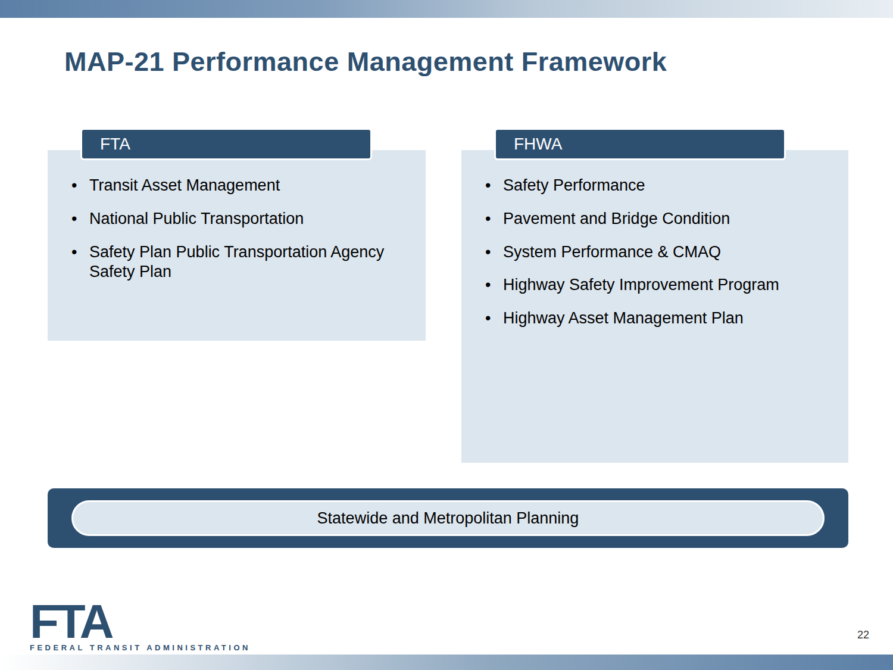MAP-21 Performance Management Framework
FTA
FHWA
Transit Asset Management
National Public Transportation
Safety Plan Public Transportation Agency Safety Plan
Safety Performance
Pavement and Bridge Condition
System Performance & CMAQ
Highway Safety Improvement Program
Highway Asset Management Plan
Statewide and Metropolitan Planning
FTA
FEDERAL TRANSIT ADMINISTRATION
22